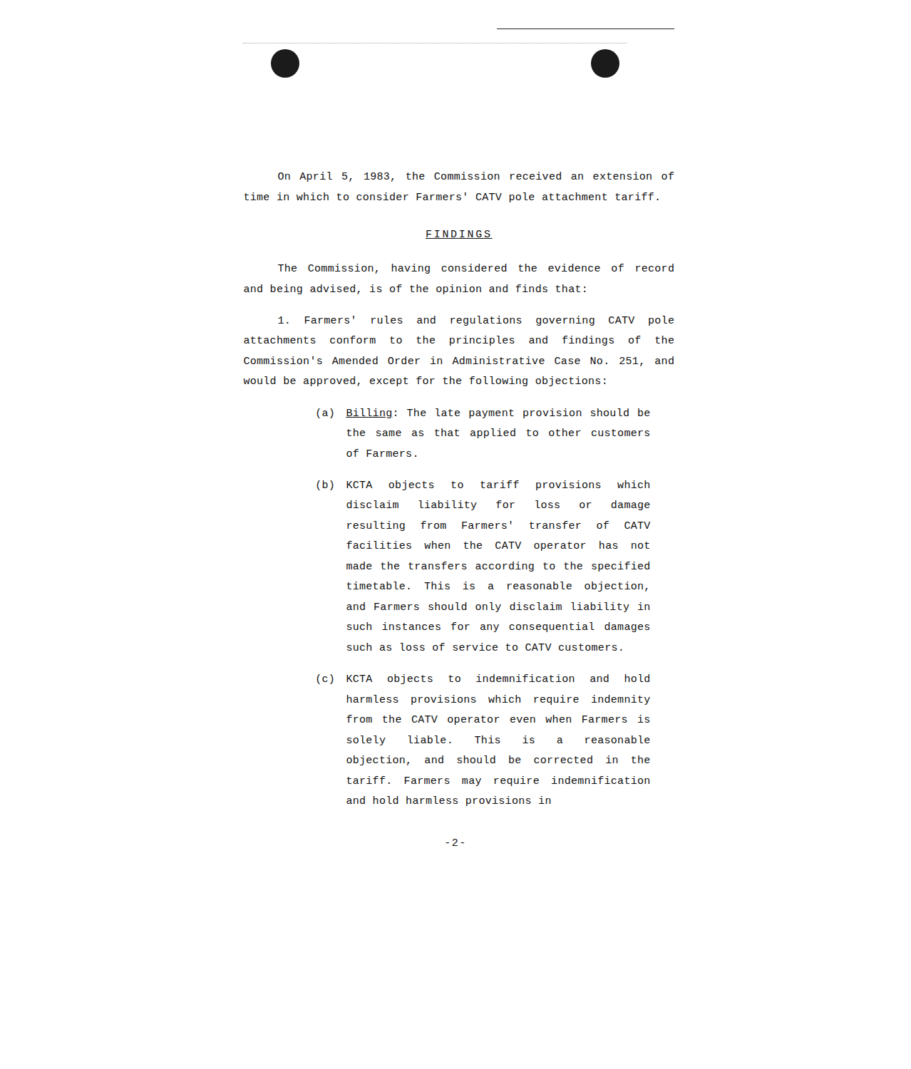On April 5, 1983, the Commission received an extension of time in which to consider Farmers' CATV pole attachment tariff.
FINDINGS
The Commission, having considered the evidence of record and being advised, is of the opinion and finds that:
1. Farmers' rules and regulations governing CATV pole attachments conform to the principles and findings of the Commission's Amended Order in Administrative Case No. 251, and would be approved, except for the following objections:
(a) Billing: The late payment provision should be the same as that applied to other customers of Farmers.
(b) KCTA objects to tariff provisions which disclaim liability for loss or damage resulting from Farmers' transfer of CATV facilities when the CATV operator has not made the transfers according to the specified timetable. This is a reasonable objection, and Farmers should only disclaim liability in such instances for any consequential damages such as loss of service to CATV customers.
(c) KCTA objects to indemnification and hold harmless provisions which require indemnity from the CATV operator even when Farmers is solely liable. This is a reasonable objection, and should be corrected in the tariff. Farmers may require indemnification and hold harmless provisions in
-2-